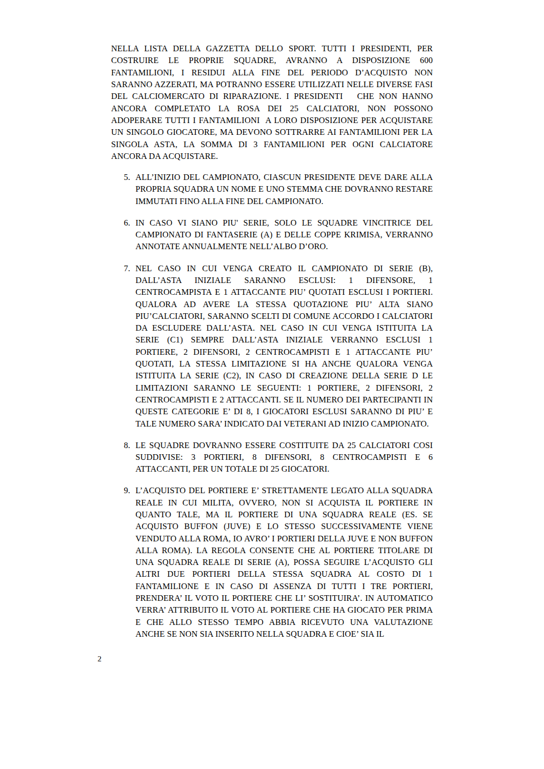NELLA LISTA DELLA GAZZETTA DELLO SPORT. TUTTI I PRESIDENTI, PER COSTRUIRE LE PROPRIE SQUADRE, AVRANNO A DISPOSIZIONE 600 FANTAMILIONI, I RESIDUI ALLA FINE DEL PERIODO D’ACQUISTO NON SARANNO AZZERATI, MA POTRANNO ESSERE UTILIZZATI NELLE DIVERSE FASI DEL CALCIOMERCATO DI RIPARAZIONE. I PRESIDENTI CHE NON HANNO ANCORA COMPLETATO LA ROSA DEI 25 CALCIATORI, NON POSSONO ADOPERARE TUTTI I FANTAMILIONI A LORO DISPOSIZIONE PER ACQUISTARE UN SINGOLO GIOCATORE, MA DEVONO SOTTRARRE AI FANTAMILIONI PER LA SINGOLA ASTA, LA SOMMA DI 3 FANTAMILIONI PER OGNI CALCIATORE ANCORA DA ACQUISTARE.
ALL’INIZIO DEL CAMPIONATO, CIASCUN PRESIDENTE DEVE DARE ALLA PROPRIA SQUADRA UN NOME E UNO STEMMA CHE DOVRANNO RESTARE IMMUTATI FINO ALLA FINE DEL CAMPIONATO.
IN CASO VI SIANO PIU' SERIE, SOLO LE SQUADRE VINCITRICE DEL CAMPIONATO DI FANTASERIE (A) E DELLE COPPE KRIMISA, VERRANNO ANNOTATE ANNUALMENTE NELL’ALBO D’ORO.
NEL CASO IN CUI VENGA CREATO IL CAMPIONATO DI SERIE (B), DALL’ASTA INIZIALE SARANNO ESCLUSI: 1 DIFENSORE, 1 CENTROCAMPISTA E 1 ATTACCANTE PIU’ QUOTATI ESCLUSI I PORTIERI. QUALORA AD AVERE LA STESSA QUOTAZIONE PIU’ ALTA SIANO PIU’CALCIATORI, SARANNO SCELTI DI COMUNE ACCORDO I CALCIATORI DA ESCLUDERE DALL’ASTA. NEL CASO IN CUI VENGA ISTITUITA LA SERIE (C1) SEMPRE DALL’ASTA INIZIALE VERRANNO ESCLUSI 1 PORTIERE, 2 DIFENSORI, 2 CENTROCAMPISTI E 1 ATTACCANTE PIU’ QUOTATI, LA STESSA LIMITAZIONE SI HA ANCHE QUALORA VENGA ISTITUITA LA SERIE (C2), IN CASO DI CREAZIONE DELLA SERIE D LE LIMITAZIONI SARANNO LE SEGUENTI: 1 PORTIERE, 2 DIFENSORI, 2 CENTROCAMPISTI E 2 ATTACCANTI. SE IL NUMERO DEI PARTECIPANTI IN QUESTE CATEGORIE E’ DI 8, I GIOCATORI ESCLUSI SARANNO DI PIU’ E TALE NUMERO SARA’ INDICATO DAI VETERANI AD INIZIO CAMPIONATO.
LE SQUADRE DOVRANNO ESSERE COSTITUITE DA 25 CALCIATORI COSI SUDDIVISE: 3 PORTIERI, 8 DIFENSORI, 8 CENTROCAMPISTI E 6 ATTACCANTI, PER UN TOTALE DI 25 GIOCATORI.
L’ACQUISTO DEL PORTIERE E’ STRETTAMENTE LEGATO ALLA SQUADRA REALE IN CUI MILITA, OVVERO, NON SI ACQUISTA IL PORTIERE IN QUANTO TALE, MA IL PORTIERE DI UNA SQUADRA REALE (ES. SE ACQUISTO BUFFON (JUVE) E LO STESSO SUCCESSIVAMENTE VIENE VENDUTO ALLA ROMA, IO AVRO’ I PORTIERI DELLA JUVE E NON BUFFON ALLA ROMA). LA REGOLA CONSENTE CHE AL PORTIERE TITOLARE DI UNA SQUADRA REALE DI SERIE (A), POSSA SEGUIRE L’ACQUISTO GLI ALTRI DUE PORTIERI DELLA STESSA SQUADRA AL COSTO DI 1 FANTAMILIONE E IN CASO DI ASSENZA DI TUTTI I TRE PORTIERI, PRENDERA’ IL VOTO IL PORTIERE CHE LI’ SOSTITUIRA’. IN AUTOMATICO VERRA’ ATTRIBUITO IL VOTO AL PORTIERE CHE HA GIOCATO PER PRIMA E CHE ALLO STESSO TEMPO ABBIA RICEVUTO UNA VALUTAZIONE ANCHE SE NON SIA INSERITO NELLA SQUADRA E CIOE’ SIA IL
2